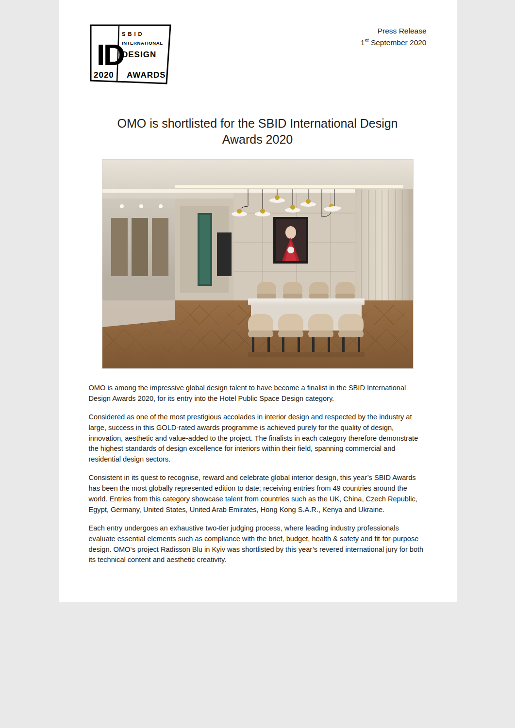I D S B I D INTERNATIONAL DESIGN 2020 AWARDS
Press Release
1st September 2020
OMO is shortlisted for the SBID International Design
Awards 2020
OMO is among the impressive global design talent to have become a finalist in the SBID International Design Awards 2020, for its entry into the Hotel Public Space Design category.
Considered as one of the most prestigious accolades in interior design and respected by the industry at large, success in this GOLD-rated awards programme is achieved purely for the quality of design, innovation, aesthetic and value-added to the project. The finalists in each category therefore demonstrate the highest standards of design excellence for interiors within their field, spanning commercial and residential design sectors.
Consistent in its quest to recognise, reward and celebrate global interior design, this year’s SBID Awards has been the most globally represented edition to date; receiving entries from 49 countries around the world. Entries from this category showcase talent from countries such as the UK, China, Czech Republic, Egypt, Germany, United States, United Arab Emirates, Hong Kong S.A.R., Kenya and Ukraine.
Each entry undergoes an exhaustive two-tier judging process, where leading industry professionals evaluate essential elements such as compliance with the brief, budget, health & safety and fit-for-purpose design. OMO‘s project Radisson Blu in Kyiv was shortlisted by this year’s revered international jury for both its technical content and aesthetic creativity.